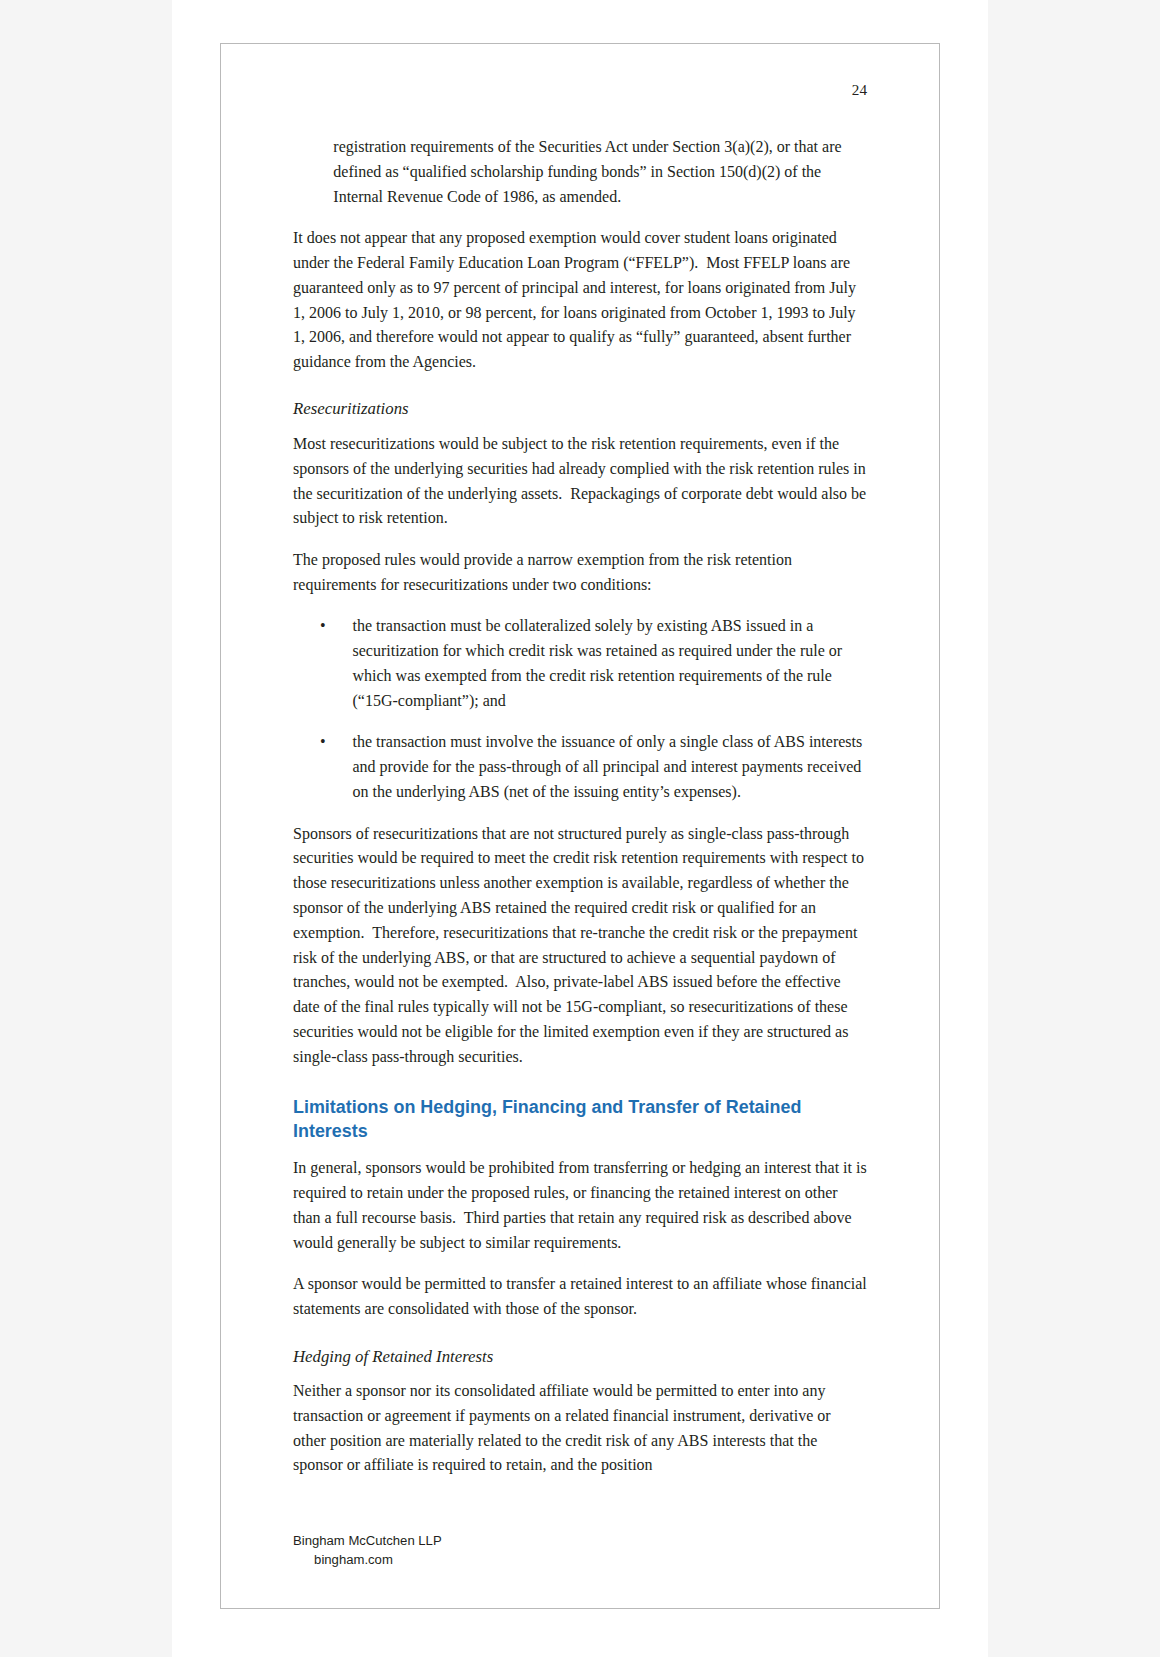24
registration requirements of the Securities Act under Section 3(a)(2), or that are defined as “qualified scholarship funding bonds” in Section 150(d)(2) of the Internal Revenue Code of 1986, as amended.
It does not appear that any proposed exemption would cover student loans originated under the Federal Family Education Loan Program (“FFELP”). Most FFELP loans are guaranteed only as to 97 percent of principal and interest, for loans originated from July 1, 2006 to July 1, 2010, or 98 percent, for loans originated from October 1, 1993 to July 1, 2006, and therefore would not appear to qualify as “fully” guaranteed, absent further guidance from the Agencies.
Resecuritizations
Most resecuritizations would be subject to the risk retention requirements, even if the sponsors of the underlying securities had already complied with the risk retention rules in the securitization of the underlying assets. Repackagings of corporate debt would also be subject to risk retention.
The proposed rules would provide a narrow exemption from the risk retention requirements for resecuritizations under two conditions:
the transaction must be collateralized solely by existing ABS issued in a securitization for which credit risk was retained as required under the rule or which was exempted from the credit risk retention requirements of the rule (“15G-compliant”); and
the transaction must involve the issuance of only a single class of ABS interests and provide for the pass-through of all principal and interest payments received on the underlying ABS (net of the issuing entity’s expenses).
Sponsors of resecuritizations that are not structured purely as single-class pass-through securities would be required to meet the credit risk retention requirements with respect to those resecuritizations unless another exemption is available, regardless of whether the sponsor of the underlying ABS retained the required credit risk or qualified for an exemption. Therefore, resecuritizations that re-tranche the credit risk or the prepayment risk of the underlying ABS, or that are structured to achieve a sequential paydown of tranches, would not be exempted. Also, private-label ABS issued before the effective date of the final rules typically will not be 15G-compliant, so resecuritizations of these securities would not be eligible for the limited exemption even if they are structured as single-class pass-through securities.
Limitations on Hedging, Financing and Transfer of Retained Interests
In general, sponsors would be prohibited from transferring or hedging an interest that it is required to retain under the proposed rules, or financing the retained interest on other than a full recourse basis. Third parties that retain any required risk as described above would generally be subject to similar requirements.
A sponsor would be permitted to transfer a retained interest to an affiliate whose financial statements are consolidated with those of the sponsor.
Hedging of Retained Interests
Neither a sponsor nor its consolidated affiliate would be permitted to enter into any transaction or agreement if payments on a related financial instrument, derivative or other position are materially related to the credit risk of any ABS interests that the sponsor or affiliate is required to retain, and the position
Bingham McCutchen LLP bingham.com